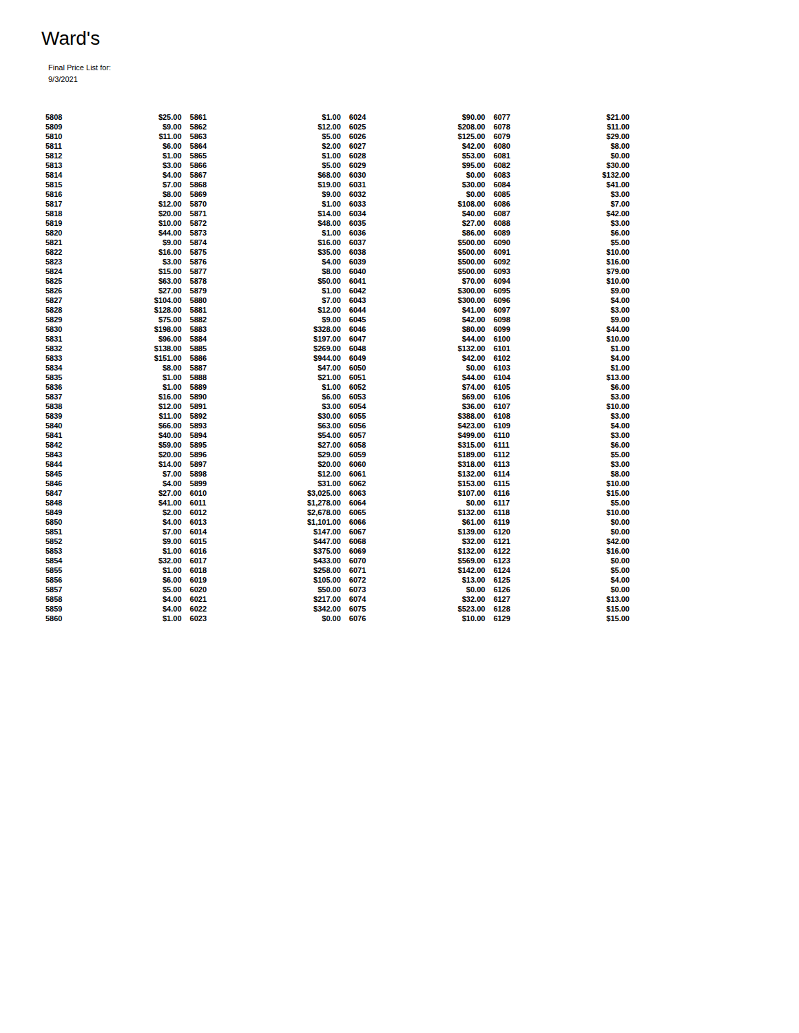Ward's
Final Price List for:
9/3/2021
| 5808 | $25.00 | 5861 | $1.00 | 6024 | $90.00 | 6077 | $21.00 |
| 5809 | $9.00 | 5862 | $12.00 | 6025 | $208.00 | 6078 | $11.00 |
| 5810 | $11.00 | 5863 | $5.00 | 6026 | $125.00 | 6079 | $29.00 |
| 5811 | $6.00 | 5864 | $2.00 | 6027 | $42.00 | 6080 | $8.00 |
| 5812 | $1.00 | 5865 | $1.00 | 6028 | $53.00 | 6081 | $0.00 |
| 5813 | $3.00 | 5866 | $5.00 | 6029 | $95.00 | 6082 | $30.00 |
| 5814 | $4.00 | 5867 | $68.00 | 6030 | $0.00 | 6083 | $132.00 |
| 5815 | $7.00 | 5868 | $19.00 | 6031 | $30.00 | 6084 | $41.00 |
| 5816 | $8.00 | 5869 | $9.00 | 6032 | $0.00 | 6085 | $3.00 |
| 5817 | $12.00 | 5870 | $1.00 | 6033 | $108.00 | 6086 | $7.00 |
| 5818 | $20.00 | 5871 | $14.00 | 6034 | $40.00 | 6087 | $42.00 |
| 5819 | $10.00 | 5872 | $48.00 | 6035 | $27.00 | 6088 | $3.00 |
| 5820 | $44.00 | 5873 | $1.00 | 6036 | $86.00 | 6089 | $6.00 |
| 5821 | $9.00 | 5874 | $16.00 | 6037 | $500.00 | 6090 | $5.00 |
| 5822 | $16.00 | 5875 | $35.00 | 6038 | $500.00 | 6091 | $10.00 |
| 5823 | $3.00 | 5876 | $4.00 | 6039 | $500.00 | 6092 | $16.00 |
| 5824 | $15.00 | 5877 | $8.00 | 6040 | $500.00 | 6093 | $79.00 |
| 5825 | $63.00 | 5878 | $50.00 | 6041 | $70.00 | 6094 | $10.00 |
| 5826 | $27.00 | 5879 | $1.00 | 6042 | $300.00 | 6095 | $9.00 |
| 5827 | $104.00 | 5880 | $7.00 | 6043 | $300.00 | 6096 | $4.00 |
| 5828 | $128.00 | 5881 | $12.00 | 6044 | $41.00 | 6097 | $3.00 |
| 5829 | $75.00 | 5882 | $9.00 | 6045 | $42.00 | 6098 | $9.00 |
| 5830 | $198.00 | 5883 | $328.00 | 6046 | $80.00 | 6099 | $44.00 |
| 5831 | $96.00 | 5884 | $197.00 | 6047 | $44.00 | 6100 | $10.00 |
| 5832 | $138.00 | 5885 | $269.00 | 6048 | $132.00 | 6101 | $1.00 |
| 5833 | $151.00 | 5886 | $944.00 | 6049 | $42.00 | 6102 | $4.00 |
| 5834 | $8.00 | 5887 | $47.00 | 6050 | $0.00 | 6103 | $1.00 |
| 5835 | $1.00 | 5888 | $21.00 | 6051 | $44.00 | 6104 | $13.00 |
| 5836 | $1.00 | 5889 | $1.00 | 6052 | $74.00 | 6105 | $6.00 |
| 5837 | $16.00 | 5890 | $6.00 | 6053 | $69.00 | 6106 | $3.00 |
| 5838 | $12.00 | 5891 | $3.00 | 6054 | $36.00 | 6107 | $10.00 |
| 5839 | $11.00 | 5892 | $30.00 | 6055 | $388.00 | 6108 | $3.00 |
| 5840 | $66.00 | 5893 | $63.00 | 6056 | $423.00 | 6109 | $4.00 |
| 5841 | $40.00 | 5894 | $54.00 | 6057 | $499.00 | 6110 | $3.00 |
| 5842 | $59.00 | 5895 | $27.00 | 6058 | $315.00 | 6111 | $6.00 |
| 5843 | $20.00 | 5896 | $29.00 | 6059 | $189.00 | 6112 | $5.00 |
| 5844 | $14.00 | 5897 | $20.00 | 6060 | $318.00 | 6113 | $3.00 |
| 5845 | $7.00 | 5898 | $12.00 | 6061 | $132.00 | 6114 | $8.00 |
| 5846 | $4.00 | 5899 | $31.00 | 6062 | $153.00 | 6115 | $10.00 |
| 5847 | $27.00 | 6010 | $3,025.00 | 6063 | $107.00 | 6116 | $15.00 |
| 5848 | $41.00 | 6011 | $1,278.00 | 6064 | $0.00 | 6117 | $5.00 |
| 5849 | $2.00 | 6012 | $2,678.00 | 6065 | $132.00 | 6118 | $10.00 |
| 5850 | $4.00 | 6013 | $1,101.00 | 6066 | $61.00 | 6119 | $0.00 |
| 5851 | $7.00 | 6014 | $147.00 | 6067 | $139.00 | 6120 | $0.00 |
| 5852 | $9.00 | 6015 | $447.00 | 6068 | $32.00 | 6121 | $42.00 |
| 5853 | $1.00 | 6016 | $375.00 | 6069 | $132.00 | 6122 | $16.00 |
| 5854 | $32.00 | 6017 | $433.00 | 6070 | $569.00 | 6123 | $0.00 |
| 5855 | $1.00 | 6018 | $258.00 | 6071 | $142.00 | 6124 | $5.00 |
| 5856 | $6.00 | 6019 | $105.00 | 6072 | $13.00 | 6125 | $4.00 |
| 5857 | $5.00 | 6020 | $50.00 | 6073 | $0.00 | 6126 | $0.00 |
| 5858 | $4.00 | 6021 | $217.00 | 6074 | $32.00 | 6127 | $13.00 |
| 5859 | $4.00 | 6022 | $342.00 | 6075 | $523.00 | 6128 | $15.00 |
| 5860 | $1.00 | 6023 | $0.00 | 6076 | $10.00 | 6129 | $15.00 |